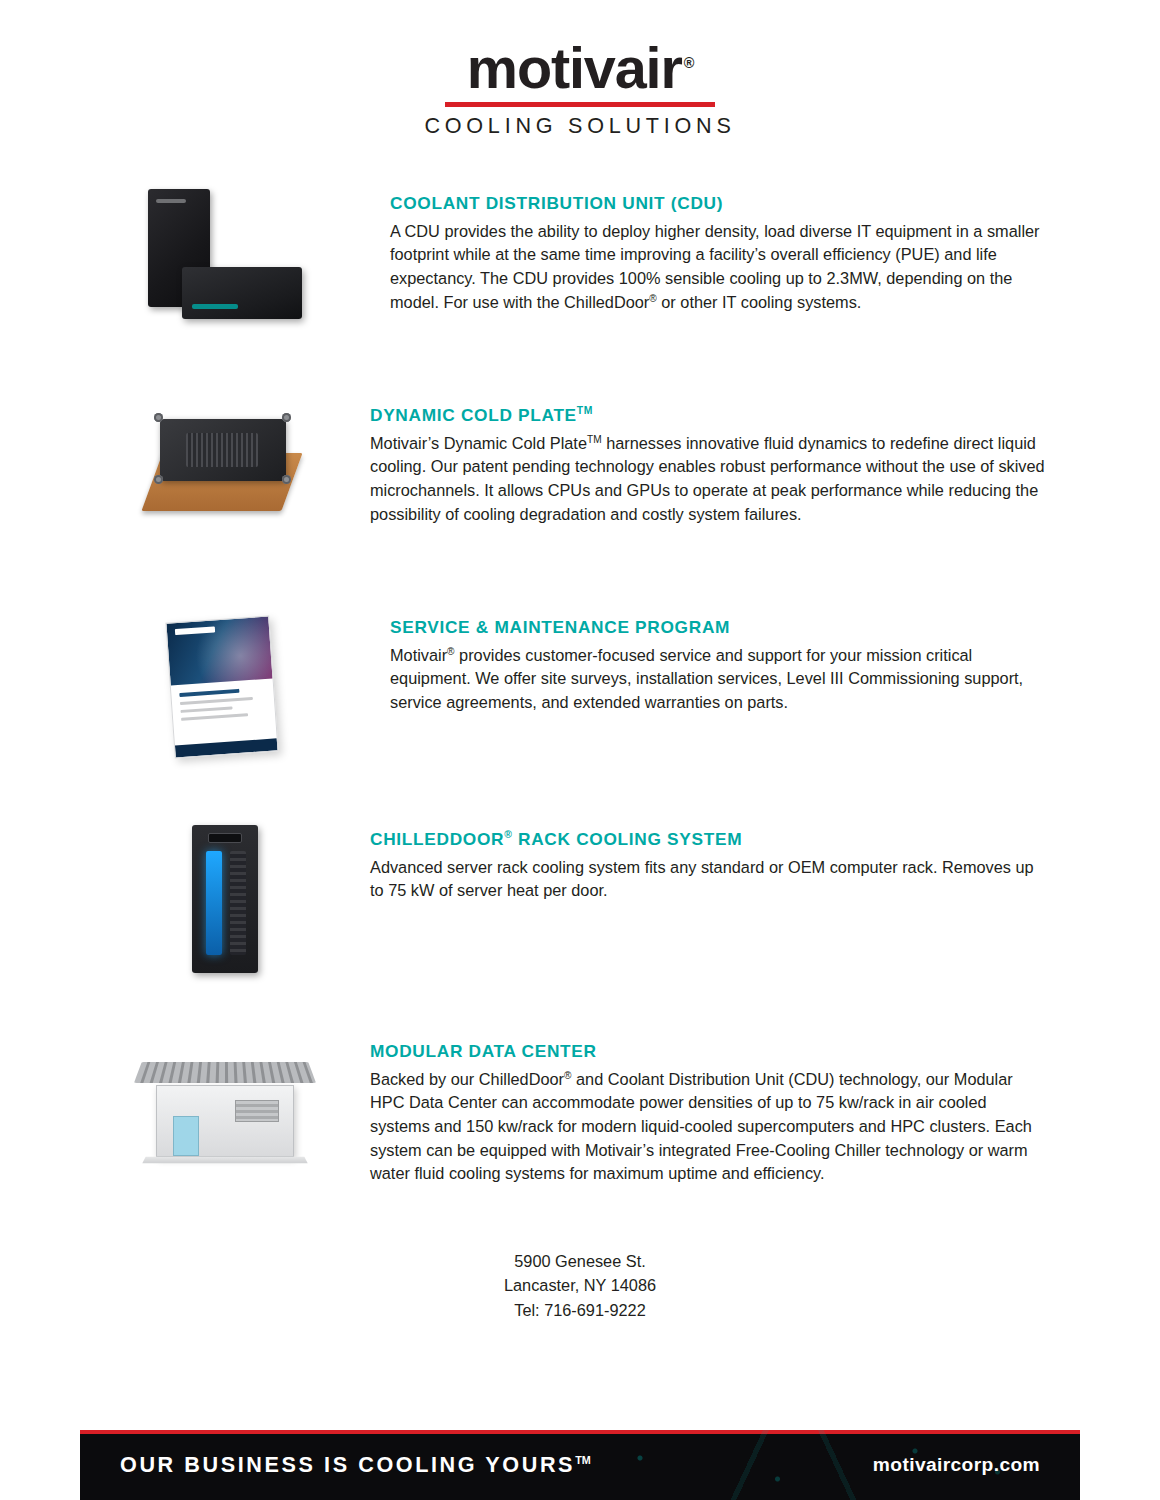motivair®
COOLING SOLUTIONS
Coolant Distribution Unit (CDU)
A CDU provides the ability to deploy higher density, load diverse IT equipment in a smaller footprint while at the same time improving a facility’s overall efficiency (PUE) and life expectancy. The CDU provides 100% sensible cooling up to 2.3MW, depending on the model. For use with the ChilledDoor® or other IT cooling systems.
Dynamic Cold PlateTM
Motivair’s Dynamic Cold PlateTM harnesses innovative fluid dynamics to redefine direct liquid cooling. Our patent pending technology enables robust performance without the use of skived microchannels. It allows CPUs and GPUs to operate at peak performance while reducing the possibility of cooling degradation and costly system failures.
Service & Maintenance Program
Motivair® provides customer-focused service and support for your mission critical equipment. We offer site surveys, installation services, Level III Commissioning support, service agreements, and extended warranties on parts.
ChilledDoor® Rack Cooling System
Advanced server rack cooling system fits any standard or OEM computer rack. Removes up to 75 kW of server heat per door.
Modular Data Center
Backed by our ChilledDoor® and Coolant Distribution Unit (CDU) technology, our Modular HPC Data Center can accommodate power densities of up to 75 kw/rack in air cooled systems and 150 kw/rack for modern liquid-cooled supercomputers and HPC clusters. Each system can be equipped with Motivair’s integrated Free-Cooling Chiller technology or warm water fluid cooling systems for maximum uptime and efficiency.
5900 Genesee St.
Lancaster, NY 14086
Tel: 716-691-9222
OUR BUSINESS IS COOLING YOURSTM
motivaircorp.com